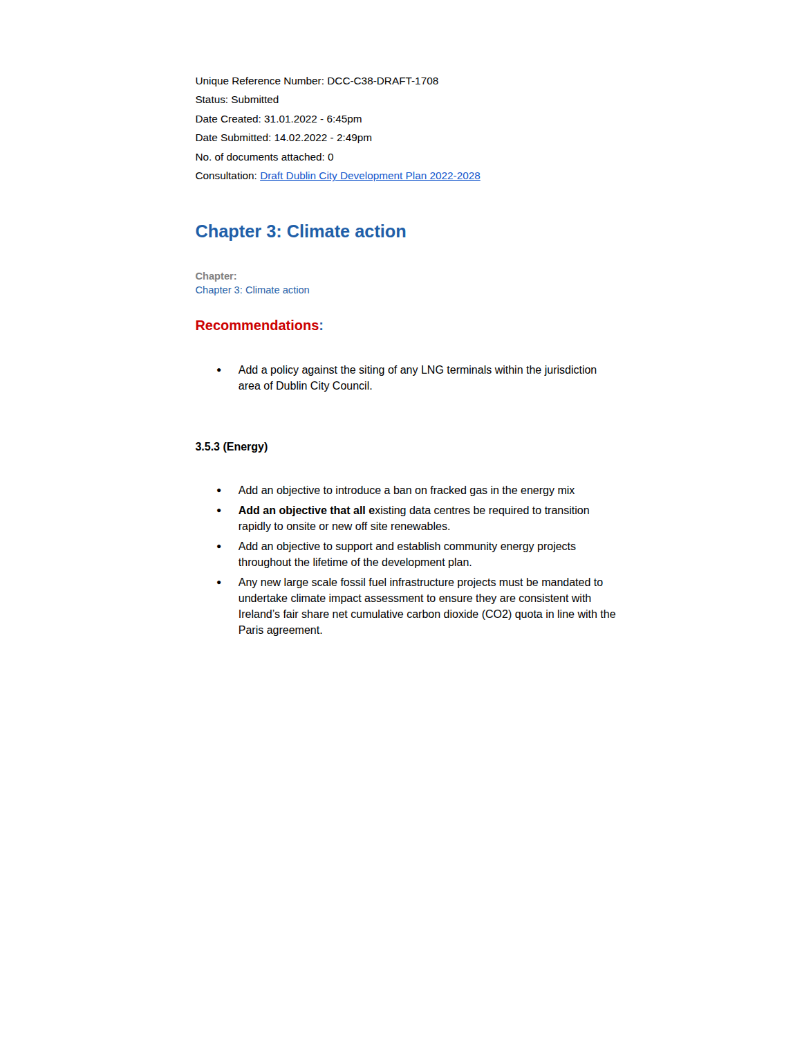Unique Reference Number: DCC-C38-DRAFT-1708
Status: Submitted
Date Created: 31.01.2022 - 6:45pm
Date Submitted: 14.02.2022 - 2:49pm
No. of documents attached: 0
Consultation: Draft Dublin City Development Plan 2022-2028
Chapter 3: Climate action
Chapter:
Chapter 3: Climate action
Recommendations:
Add a policy against the siting of any LNG terminals within the jurisdiction area of Dublin City Council.
3.5.3 (Energy)
Add an objective to introduce a ban on fracked gas in the energy mix
Add an objective that all existing data centres be required to transition rapidly to onsite or new off site renewables.
Add an objective to support and establish community energy projects throughout the lifetime of the development plan.
Any new large scale fossil fuel infrastructure projects must be mandated to undertake climate impact assessment to ensure they are consistent with Ireland’s fair share net cumulative carbon dioxide (CO2) quota in line with the Paris agreement.